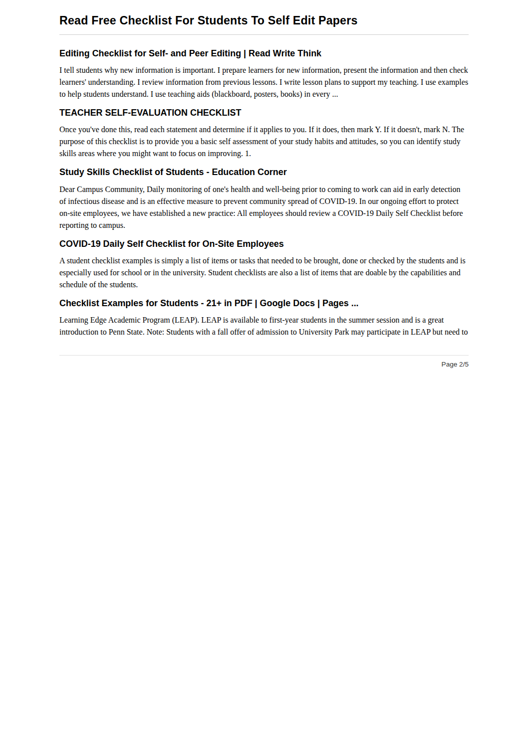Read Free Checklist For Students To Self Edit Papers
Editing Checklist for Self- and Peer Editing | Read Write Think
I tell students why new information is important. I prepare learners for new information, present the information and then check learners' understanding. I review information from previous lessons. I write lesson plans to support my teaching. I use examples to help students understand. I use teaching aids (blackboard, posters, books) in every ...
TEACHER SELF-EVALUATION CHECKLIST
Once you've done this, read each statement and determine if it applies to you. If it does, then mark Y. If it doesn't, mark N. The purpose of this checklist is to provide you a basic self assessment of your study habits and attitudes, so you can identify study skills areas where you might want to focus on improving. 1.
Study Skills Checklist of Students - Education Corner
Dear Campus Community, Daily monitoring of one's health and well-being prior to coming to work can aid in early detection of infectious disease and is an effective measure to prevent community spread of COVID-19. In our ongoing effort to protect on-site employees, we have established a new practice: All employees should review a COVID-19 Daily Self Checklist before reporting to campus.
COVID-19 Daily Self Checklist for On-Site Employees
A student checklist examples is simply a list of items or tasks that needed to be brought, done or checked by the students and is especially used for school or in the university. Student checklists are also a list of items that are doable by the capabilities and schedule of the students.
Checklist Examples for Students - 21+ in PDF | Google Docs | Pages ...
Learning Edge Academic Program (LEAP). LEAP is available to first-year students in the summer session and is a great introduction to Penn State. Note: Students with a fall offer of admission to University Park may participate in LEAP but need to
Page 2/5